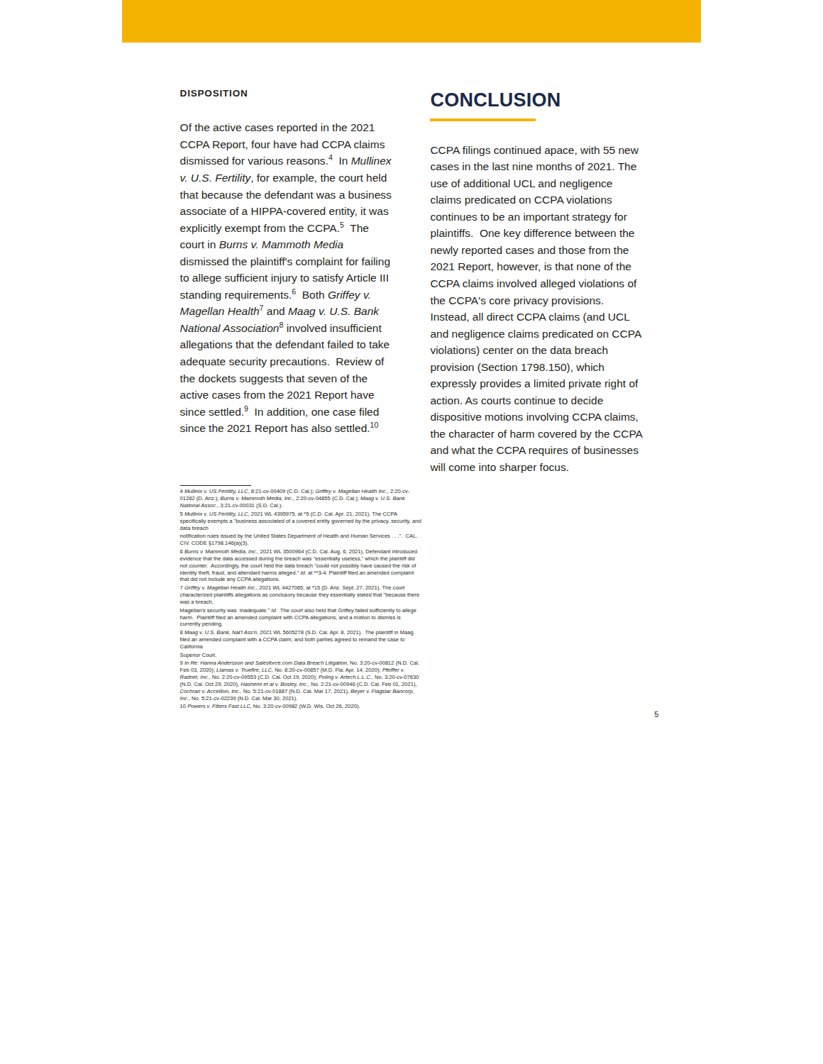Disposition
Of the active cases reported in the 2021 CCPA Report, four have had CCPA claims dismissed for various reasons.4 In Mullinex v. U.S. Fertility, for example, the court held that because the defendant was a business associate of a HIPPA-covered entity, it was explicitly exempt from the CCPA.5 The court in Burns v. Mammoth Media dismissed the plaintiff's complaint for failing to allege sufficient injury to satisfy Article III standing requirements.6 Both Griffey v. Magellan Health7 and Maag v. U.S. Bank National Association8 involved insufficient allegations that the defendant failed to take adequate security precautions. Review of the dockets suggests that seven of the active cases from the 2021 Report have since settled.9 In addition, one case filed since the 2021 Report has also settled.10
CONCLUSION
CCPA filings continued apace, with 55 new cases in the last nine months of 2021. The use of additional UCL and negligence claims predicated on CCPA violations continues to be an important strategy for plaintiffs. One key difference between the newly reported cases and those from the 2021 Report, however, is that none of the CCPA claims involved alleged violations of the CCPA's core privacy provisions. Instead, all direct CCPA claims (and UCL and negligence claims predicated on CCPA violations) center on the data breach provision (Section 1798.150), which expressly provides a limited private right of action. As courts continue to decide dispositive motions involving CCPA claims, the character of harm covered by the CCPA and what the CCPA requires of businesses will come into sharper focus.
4 Mullinix v. US Fertility, LLC, 8:21-cv-00409 (C.D. Cal.); Griffey v. Magellan Health Inc., 2:20-cv-01282 (D. Ariz.); Burns v. Mammoth Media, Inc., 2:20-cv-04855 (C.D. Cal.); Maag v. U.S. Bank National Assoc., 3:21-cv-00031 (S.D. Cal.).
5 Mullinix v. US Fertility, LLC, 2021 WL 4395975, at *5 (C.D. Cal. Apr. 21, 2021). The CCPA specifically exempts a "business associated of a covered entity governed by the privacy, security, and data breach
notification rules issued by the United States Department of Health and Human Services . . .". CAL. CIV. CODE §1798.146(a)(3).
6 Burns v. Mammoth Media, Inc., 2021 WL 3500964 (C.D. Cal. Aug. 6, 2021). Defendant introduced evidence that the data accessed during the breach was "essentially useless," which the plaintiff did not counter. Accordingly, the court held the data breach "could not possibly have caused the risk of identity theft, fraud, and attendant harms alleged." Id. at **3-4. Plaintiff filed an amended complaint that did not include any CCPA allegations.
7 Griffey v. Magellan Health Inc., 2021 WL 4427065, at *15 (D. Ariz. Sept. 27, 2021). The court characterized plaintiffs allegations as conclusory because they essentially stated that "because there was a breach,
Magellan's security was inadequate." Id. The court also held that Griffey failed sufficiently to allege harm. Plaintiff filed an amended complaint with CCPA allegations, and a motion to dismiss is currently pending.
8 Maag v. U.S. Bank, Nat'l Ass'n, 2021 WL 5605278 (S.D. Cal. Apr. 8, 2021). The plaintiff in Maag filed an amended complaint with a CCPA claim, and both parties agreed to remand the case to California
Superior Court.
9 In Re: Hanna Andersson and Salesforce.com Data Breach Litigation, No. 3:20-cv-00812 (N.D. Cal. Feb 03, 2020); Llamas v. Truefire, LLC, No. 8:20-cv-00857 (M.D. Fla. Apr. 14, 2020); Pfeiffer v. Radnet, Inc., No. 2:20-cv-09553 (C.D. Cal. Oct 19, 2020); Poling v. Artech L.L.C., No. 3:20-cv-07630 (N.D. Cal. Oct 29, 2020), Hashemi et al v. Bosley, Inc., No. 2:21-cv-00946 (C.D. Cal. Feb 01, 2021), Cochran v. Accellion, Inc., No. 5:21-cv-01887 (N.D. Cal. Mar 17, 2021), Beyer v. Flagstar Bancorp, Inc., No. 5:21-cv-02239 (N.D. Cal. Mar 30, 2021).
10 Powers v. Filters Fast LLC, No. 3:20-cv-00982 (W.D. Wis. Oct 26, 2020).
5